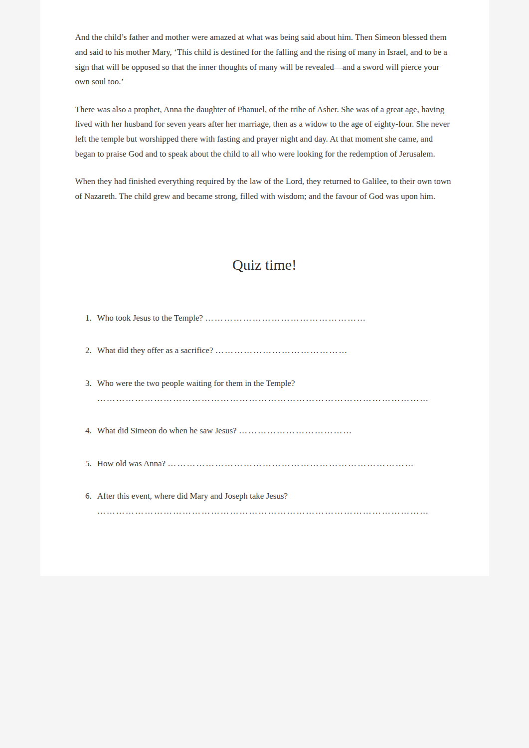And the child’s father and mother were amazed at what was being said about him. Then Simeon blessed them and said to his mother Mary, ‘This child is destined for the falling and the rising of many in Israel, and to be a sign that will be opposed so that the inner thoughts of many will be revealed—and a sword will pierce your own soul too.’
There was also a prophet, Anna the daughter of Phanuel, of the tribe of Asher. She was of a great age, having lived with her husband for seven years after her marriage, then as a widow to the age of eighty-four. She never left the temple but worshipped there with fasting and prayer night and day. At that moment she came, and began to praise God and to speak about the child to all who were looking for the redemption of Jerusalem.
When they had finished everything required by the law of the Lord, they returned to Galilee, to their own town of Nazareth. The child grew and became strong, filled with wisdom; and the favour of God was upon him.
Quiz time!
Who took Jesus to the Temple? ……………………………………………
What did they offer as a sacrifice? ……………………………………
Who were the two people waiting for them in the Temple? ……………………………………………………………………………………………
What did Simeon do when he saw Jesus? ………………………………
How old was Anna? ……………………………………………………………………
After this event, where did Mary and Joseph take Jesus? ……………………………………………………………………………………………